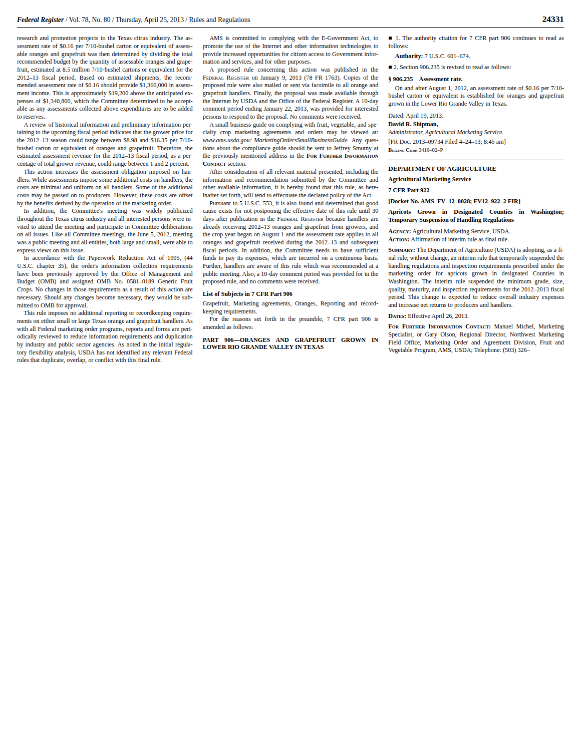Federal Register / Vol. 78, No. 80 / Thursday, April 25, 2013 / Rules and Regulations
24331
research and promotion projects to the Texas citrus industry. The assessment rate of $0.16 per 7/10-bushel carton or equivalent of assessable oranges and grapefruit was then determined by dividing the total recommended budget by the quantity of assessable oranges and grapefruit, estimated at 8.5 million 7/10-bushel cartons or equivalent for the 2012–13 fiscal period. Based on estimated shipments, the recommended assessment rate of $0.16 should provide $1,360,000 in assessment income. This is approximately $19,200 above the anticipated expenses of $1,340,800, which the Committee determined to be acceptable as any assessments collected above expenditures are to be added to reserves.
A review of historical information and preliminary information pertaining to the upcoming fiscal period indicates that the grower price for the 2012–13 season could range between $8.98 and $16.35 per 7/10-bushel carton or equivalent of oranges and grapefruit. Therefore, the estimated assessment revenue for the 2012–13 fiscal period, as a percentage of total grower revenue, could range between 1 and 2 percent.
This action increases the assessment obligation imposed on handlers. While assessments impose some additional costs on handlers, the costs are minimal and uniform on all handlers. Some of the additional costs may be passed on to producers. However, these costs are offset by the benefits derived by the operation of the marketing order.
In addition, the Committee's meeting was widely publicized throughout the Texas citrus industry and all interested persons were invited to attend the meeting and participate in Committee deliberations on all issues. Like all Committee meetings, the June 5, 2012, meeting was a public meeting and all entities, both large and small, were able to express views on this issue.
In accordance with the Paperwork Reduction Act of 1995, (44 U.S.C. chapter 35), the order's information collection requirements have been previously approved by the Office of Management and Budget (OMB) and assigned OMB No. 0581–0189 Generic Fruit Crops. No changes in those requirements as a result of this action are necessary. Should any changes become necessary, they would be submitted to OMB for approval.
This rule imposes no additional reporting or recordkeeping requirements on either small or large Texas orange and grapefruit handlers. As with all Federal marketing order programs, reports and forms are periodically reviewed to reduce information requirements and duplication by industry and public sector agencies. As noted in the initial regulatory flexibility analysis, USDA has not identified any relevant Federal rules that duplicate, overlap, or conflict with this final rule.
AMS is committed to complying with the E-Government Act, to promote the use of the Internet and other information technologies to provide increased opportunities for citizen access to Government information and services, and for other purposes.
A proposed rule concerning this action was published in the Federal Register on January 9, 2013 (78 FR 1763). Copies of the proposed rule were also mailed or sent via facsimile to all orange and grapefruit handlers. Finally, the proposal was made available through the Internet by USDA and the Office of the Federal Register. A 10-day comment period ending January 22, 2013, was provided for interested persons to respond to the proposal. No comments were received.
A small business guide on complying with fruit, vegetable, and specialty crop marketing agreements and orders may be viewed at: www.ams.usda.gov/ MarketingOrdersSmallBusinessGuide. Any questions about the compliance guide should be sent to Jeffrey Smutny at the previously mentioned address in the For Further Information Contact section.
After consideration of all relevant material presented, including the information and recommendation submitted by the Committee and other available information, it is hereby found that this rule, as hereinafter set forth, will tend to effectuate the declared policy of the Act.
Pursuant to 5 U.S.C. 553, it is also found and determined that good cause exists for not postponing the effective date of this rule until 30 days after publication in the Federal Register because handlers are already receiving 2012–13 oranges and grapefruit from growers, and the crop year began on August 1 and the assessment rate applies to all oranges and grapefruit received during the 2012–13 and subsequent fiscal periods. In addition, the Committee needs to have sufficient funds to pay its expenses, which are incurred on a continuous basis. Further, handlers are aware of this rule which was recommended at a public meeting. Also, a 10-day comment period was provided for in the proposed rule, and no comments were received.
List of Subjects in 7 CFR Part 906
Grapefruit, Marketing agreements, Oranges, Reporting and recordkeeping requirements.
For the reasons set forth in the preamble, 7 CFR part 906 is amended as follows:
PART 906—ORANGES AND GRAPEFRUIT GROWN IN LOWER RIO GRANDE VALLEY IN TEXAS
■ 1. The authority citation for 7 CFR part 906 continues to read as follows:
Authority: 7 U.S.C. 601–674.
■ 2. Section 906.235 is revised to read as follows:
§ 906.235 Assessment rate.
On and after August 1, 2012, an assessment rate of $0.16 per 7/10-bushel carton or equivalent is established for oranges and grapefruit grown in the Lower Rio Grande Valley in Texas.
Dated: April 19, 2013.
David R. Shipman,
Administrator, Agricultural Marketing Service.
[FR Doc. 2013–09734 Filed 4–24–13; 8:45 am]
Billing Code 3410–02–P
DEPARTMENT OF AGRICULTURE
Agricultural Marketing Service
7 CFR Part 922
[Docket No. AMS–FV–12–0028; FV12–922–2 FIR]
Apricots Grown in Designated Counties in Washington; Temporary Suspension of Handling Regulations
Agency: Agricultural Marketing Service, USDA.
Action: Affirmation of interim rule as final rule.
Summary: The Department of Agriculture (USDA) is adopting, as a final rule, without change, an interim rule that temporarily suspended the handling regulations and inspection requirements prescribed under the marketing order for apricots grown in designated Counties in Washington. The interim rule suspended the minimum grade, size, quality, maturity, and inspection requirements for the 2012–2013 fiscal period. This change is expected to reduce overall industry expenses and increase net returns to producers and handlers.
Dates: Effective April 26, 2013.
For Further Information Contact: Manuel Michel, Marketing Specialist, or Gary Olson, Regional Director, Northwest Marketing Field Office, Marketing Order and Agreement Division, Fruit and Vegetable Program, AMS, USDA; Telephone: (503) 326–